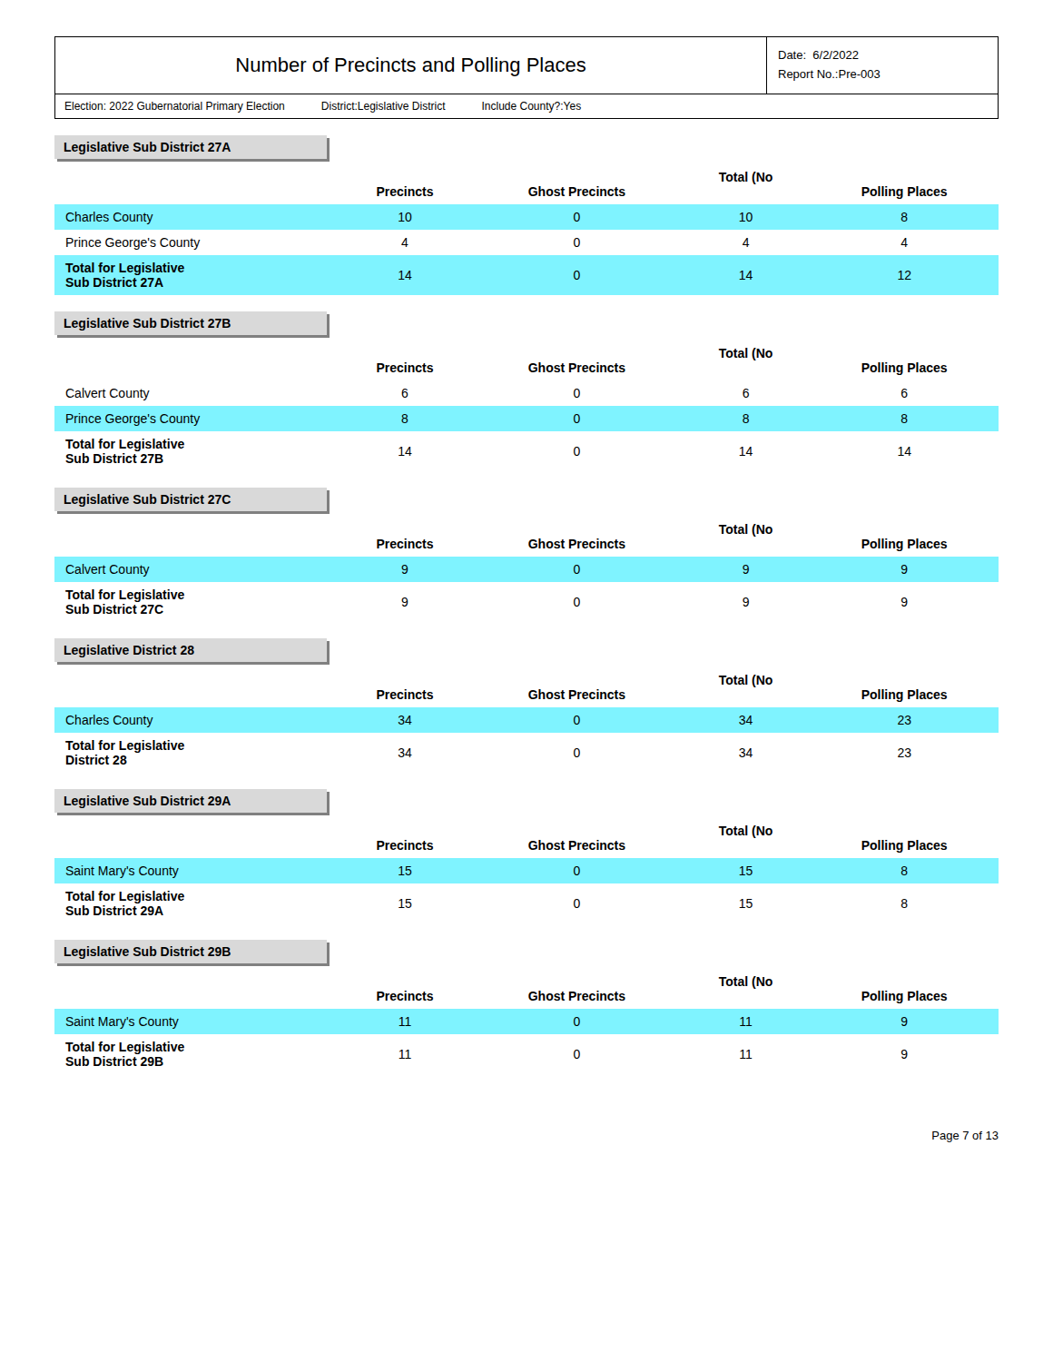Number of Precincts and Polling Places
Date: 6/2/2022
Report No.:Pre-003
Election: 2022 Gubernatorial Primary Election
District:Legislative District
Include County?:Yes
Legislative Sub District 27A
| | Precincts | Ghost Precincts | Total (No Ghosts) | Polling Places |
| --- | --- | --- | --- | --- |
| Charles County | 10 | 0 | 10 | 8 |
| Prince George's County | 4 | 0 | 4 | 4 |
| Total for Legislative Sub District 27A | 14 | 0 | 14 | 12 |
Legislative Sub District 27B
| | Precincts | Ghost Precincts | Total (No Ghosts) | Polling Places |
| --- | --- | --- | --- | --- |
| Calvert County | 6 | 0 | 6 | 6 |
| Prince George's County | 8 | 0 | 8 | 8 |
| Total for Legislative Sub District 27B | 14 | 0 | 14 | 14 |
Legislative Sub District 27C
| | Precincts | Ghost Precincts | Total (No Ghosts) | Polling Places |
| --- | --- | --- | --- | --- |
| Calvert County | 9 | 0 | 9 | 9 |
| Total for Legislative Sub District 27C | 9 | 0 | 9 | 9 |
Legislative District 28
| | Precincts | Ghost Precincts | Total (No Ghosts) | Polling Places |
| --- | --- | --- | --- | --- |
| Charles County | 34 | 0 | 34 | 23 |
| Total for Legislative District 28 | 34 | 0 | 34 | 23 |
Legislative Sub District 29A
| | Precincts | Ghost Precincts | Total (No Ghosts) | Polling Places |
| --- | --- | --- | --- | --- |
| Saint Mary's County | 15 | 0 | 15 | 8 |
| Total for Legislative Sub District 29A | 15 | 0 | 15 | 8 |
Legislative Sub District 29B
| | Precincts | Ghost Precincts | Total (No Ghosts) | Polling Places |
| --- | --- | --- | --- | --- |
| Saint Mary's County | 11 | 0 | 11 | 9 |
| Total for Legislative Sub District 29B | 11 | 0 | 11 | 9 |
Page 7 of 13